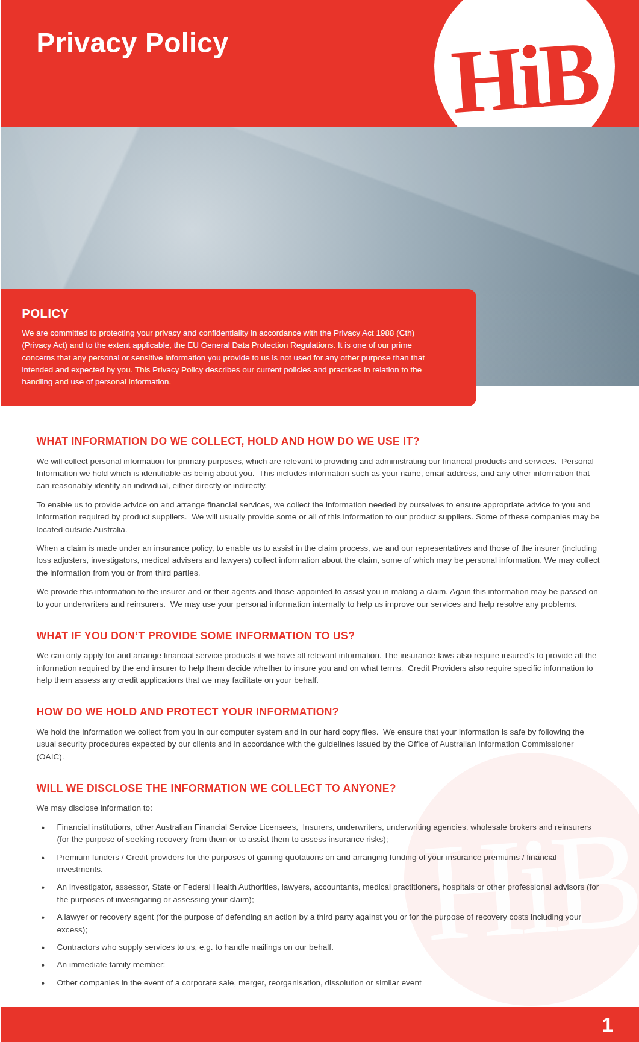Privacy Policy
HiB
Policy
We are committed to protecting your privacy and confidentiality in accordance with the Privacy Act 1988 (Cth) (Privacy Act) and to the extent applicable, the EU General Data Protection Regulations. It is one of our prime concerns that any personal or sensitive information you provide to us is not used for any other purpose than that intended and expected by you. This Privacy Policy describes our current policies and practices in relation to the handling and use of personal information.
HiB
What information do we collect, hold and how do we use it?
We will collect personal information for primary purposes, which are relevant to providing and administrating our financial products and services. Personal Information we hold which is identifiable as being about you. This includes information such as your name, email address, and any other information that can reasonably identify an individual, either directly or indirectly.
To enable us to provide advice on and arrange financial services, we collect the information needed by ourselves to ensure appropriate advice to you and information required by product suppliers. We will usually provide some or all of this information to our product suppliers. Some of these companies may be located outside Australia.
When a claim is made under an insurance policy, to enable us to assist in the claim process, we and our representatives and those of the insurer (including loss adjusters, investigators, medical advisers and lawyers) collect information about the claim, some of which may be personal information. We may collect the information from you or from third parties.
We provide this information to the insurer and or their agents and those appointed to assist you in making a claim. Again this information may be passed on to your underwriters and reinsurers. We may use your personal information internally to help us improve our services and help resolve any problems.
What if you don’t provide some information to us?
We can only apply for and arrange financial service products if we have all relevant information. The insurance laws also require insured’s to provide all the information required by the end insurer to help them decide whether to insure you and on what terms. Credit Providers also require specific information to help them assess any credit applications that we may facilitate on your behalf.
How do we hold and protect your information?
We hold the information we collect from you in our computer system and in our hard copy files. We ensure that your information is safe by following the usual security procedures expected by our clients and in accordance with the guidelines issued by the Office of Australian Information Commissioner (OAIC).
Will we disclose the information we collect to anyone?
We may disclose information to:
Financial institutions, other Australian Financial Service Licensees, Insurers, underwriters, underwriting agencies, wholesale brokers and reinsurers (for the purpose of seeking recovery from them or to assist them to assess insurance risks);
Premium funders / Credit providers for the purposes of gaining quotations on and arranging funding of your insurance premiums / financial investments.
An investigator, assessor, State or Federal Health Authorities, lawyers, accountants, medical practitioners, hospitals or other professional advisors (for the purposes of investigating or assessing your claim);
A lawyer or recovery agent (for the purpose of defending an action by a third party against you or for the purpose of recovery costs including your excess);
Contractors who supply services to us, e.g. to handle mailings on our behalf.
An immediate family member;
Other companies in the event of a corporate sale, merger, reorganisation, dissolution or similar event
1